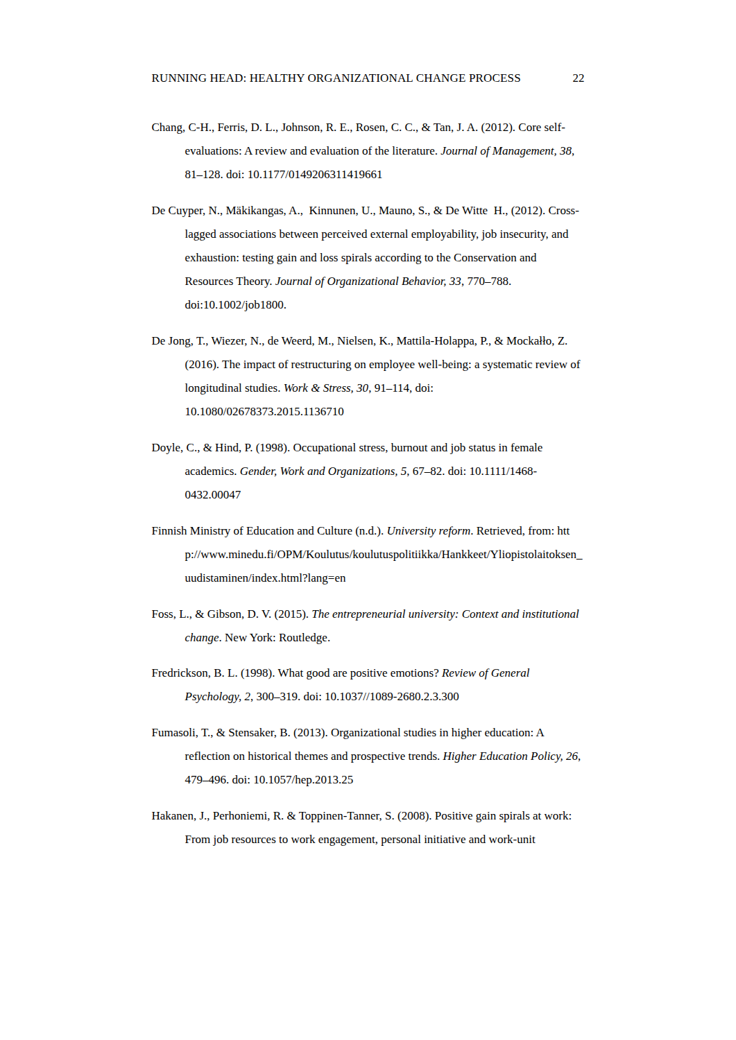Running head: HEALTHY ORGANIZATIONAL CHANGE PROCESS 22
Chang, C-H., Ferris, D. L., Johnson, R. E., Rosen, C. C., & Tan, J. A. (2012). Core self-evaluations: A review and evaluation of the literature. Journal of Management, 38, 81–128. doi: 10.1177/0149206311419661
De Cuyper, N., Mäkikangas, A., Kinnunen, U., Mauno, S., & De Witte H., (2012). Cross-lagged associations between perceived external employability, job insecurity, and exhaustion: testing gain and loss spirals according to the Conservation and Resources Theory. Journal of Organizational Behavior, 33, 770–788. doi:10.1002/job1800.
De Jong, T., Wiezer, N., de Weerd, M., Nielsen, K., Mattila-Holappa, P., & Mockałło, Z. (2016). The impact of restructuring on employee well-being: a systematic review of longitudinal studies. Work & Stress, 30, 91–114, doi: 10.1080/02678373.2015.1136710
Doyle, C., & Hind, P. (1998). Occupational stress, burnout and job status in female academics. Gender, Work and Organizations, 5, 67–82. doi: 10.1111/1468-0432.00047
Finnish Ministry of Education and Culture (n.d.). University reform. Retrieved, from: http://www.minedu.fi/OPM/Koulutus/koulutuspolitiikka/Hankkeet/Yliopistolaitoksen_uudistaminen/index.html?lang=en
Foss, L., & Gibson, D. V. (2015). The entrepreneurial university: Context and institutional change. New York: Routledge.
Fredrickson, B. L. (1998). What good are positive emotions? Review of General Psychology, 2, 300–319. doi: 10.1037//1089-2680.2.3.300
Fumasoli, T., & Stensaker, B. (2013). Organizational studies in higher education: A reflection on historical themes and prospective trends. Higher Education Policy, 26, 479–496. doi: 10.1057/hep.2013.25
Hakanen, J., Perhoniemi, R. & Toppinen-Tanner, S. (2008). Positive gain spirals at work: From job resources to work engagement, personal initiative and work-unit